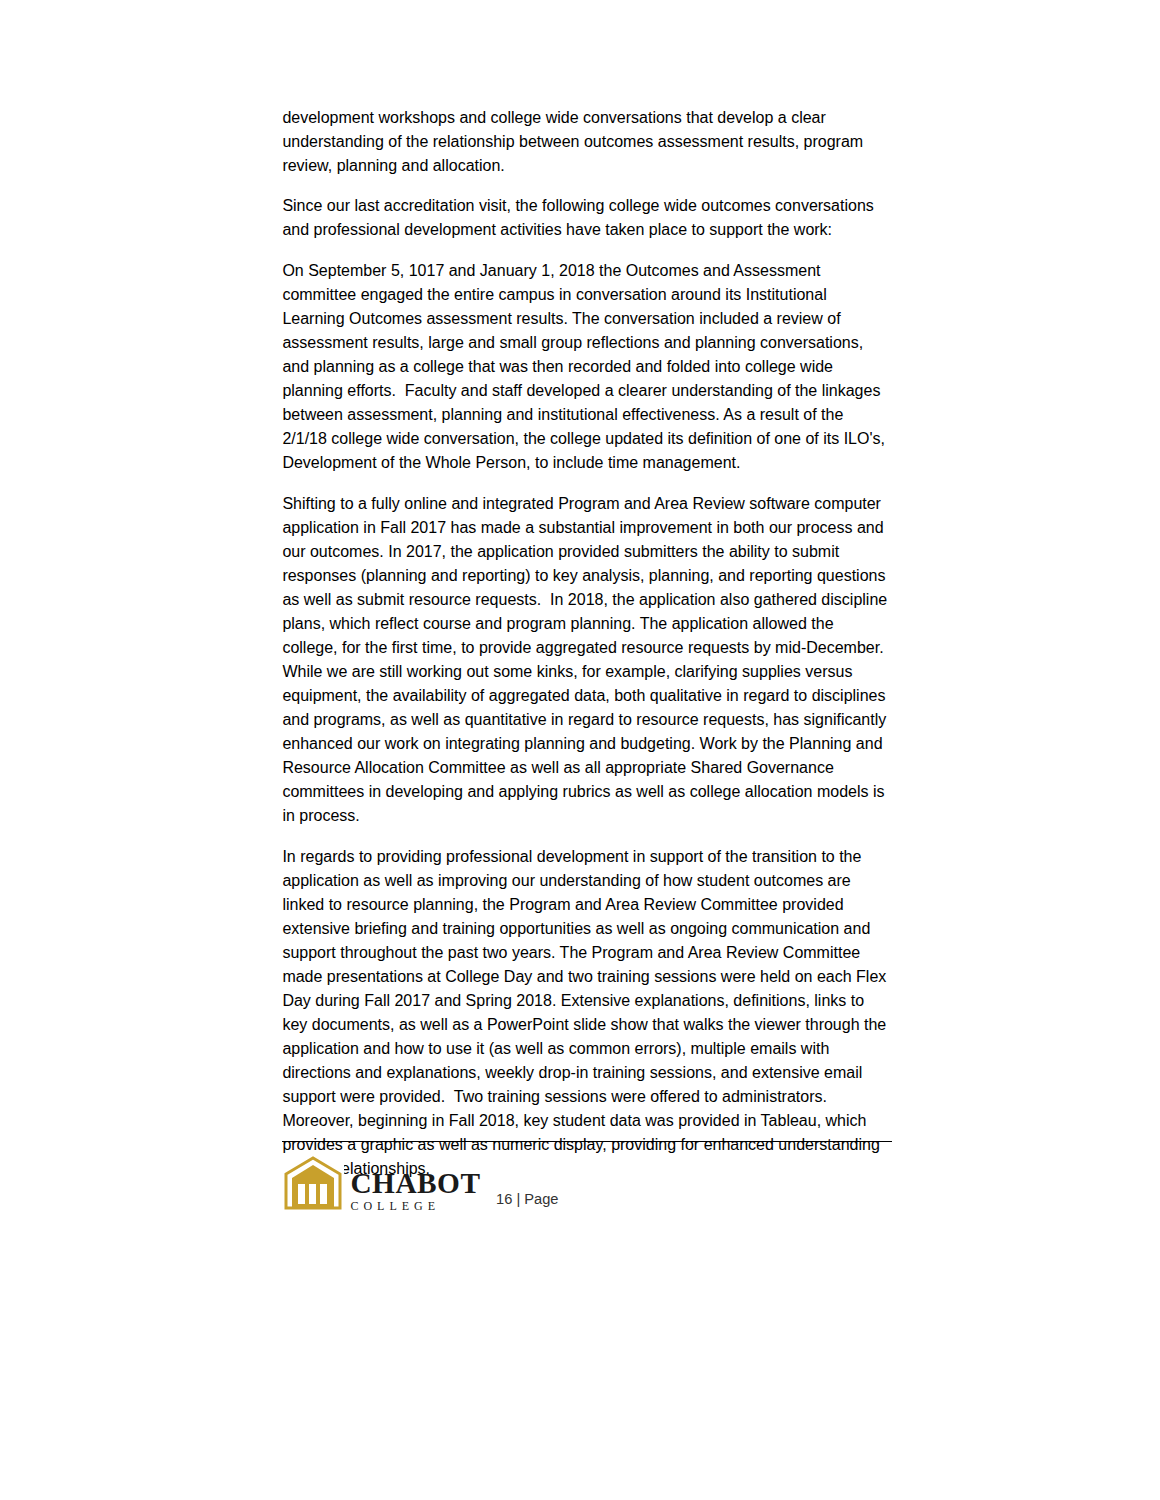development workshops and college wide conversations that develop a clear understanding of the relationship between outcomes assessment results, program review, planning and allocation.
Since our last accreditation visit, the following college wide outcomes conversations and professional development activities have taken place to support the work:
On September 5, 1017 and January 1, 2018 the Outcomes and Assessment committee engaged the entire campus in conversation around its Institutional Learning Outcomes assessment results. The conversation included a review of assessment results, large and small group reflections and planning conversations, and planning as a college that was then recorded and folded into college wide planning efforts. Faculty and staff developed a clearer understanding of the linkages between assessment, planning and institutional effectiveness. As a result of the 2/1/18 college wide conversation, the college updated its definition of one of its ILO's, Development of the Whole Person, to include time management.
Shifting to a fully online and integrated Program and Area Review software computer application in Fall 2017 has made a substantial improvement in both our process and our outcomes. In 2017, the application provided submitters the ability to submit responses (planning and reporting) to key analysis, planning, and reporting questions as well as submit resource requests. In 2018, the application also gathered discipline plans, which reflect course and program planning. The application allowed the college, for the first time, to provide aggregated resource requests by mid-December. While we are still working out some kinks, for example, clarifying supplies versus equipment, the availability of aggregated data, both qualitative in regard to disciplines and programs, as well as quantitative in regard to resource requests, has significantly enhanced our work on integrating planning and budgeting. Work by the Planning and Resource Allocation Committee as well as all appropriate Shared Governance committees in developing and applying rubrics as well as college allocation models is in process.
In regards to providing professional development in support of the transition to the application as well as improving our understanding of how student outcomes are linked to resource planning, the Program and Area Review Committee provided extensive briefing and training opportunities as well as ongoing communication and support throughout the past two years. The Program and Area Review Committee made presentations at College Day and two training sessions were held on each Flex Day during Fall 2017 and Spring 2018. Extensive explanations, definitions, links to key documents, as well as a PowerPoint slide show that walks the viewer through the application and how to use it (as well as common errors), multiple emails with directions and explanations, weekly drop-in training sessions, and extensive email support were provided. Two training sessions were offered to administrators. Moreover, beginning in Fall 2018, key student data was provided in Tableau, which provides a graphic as well as numeric display, providing for enhanced understanding of data relationships.
CHABOT COLLEGE
16 | Page